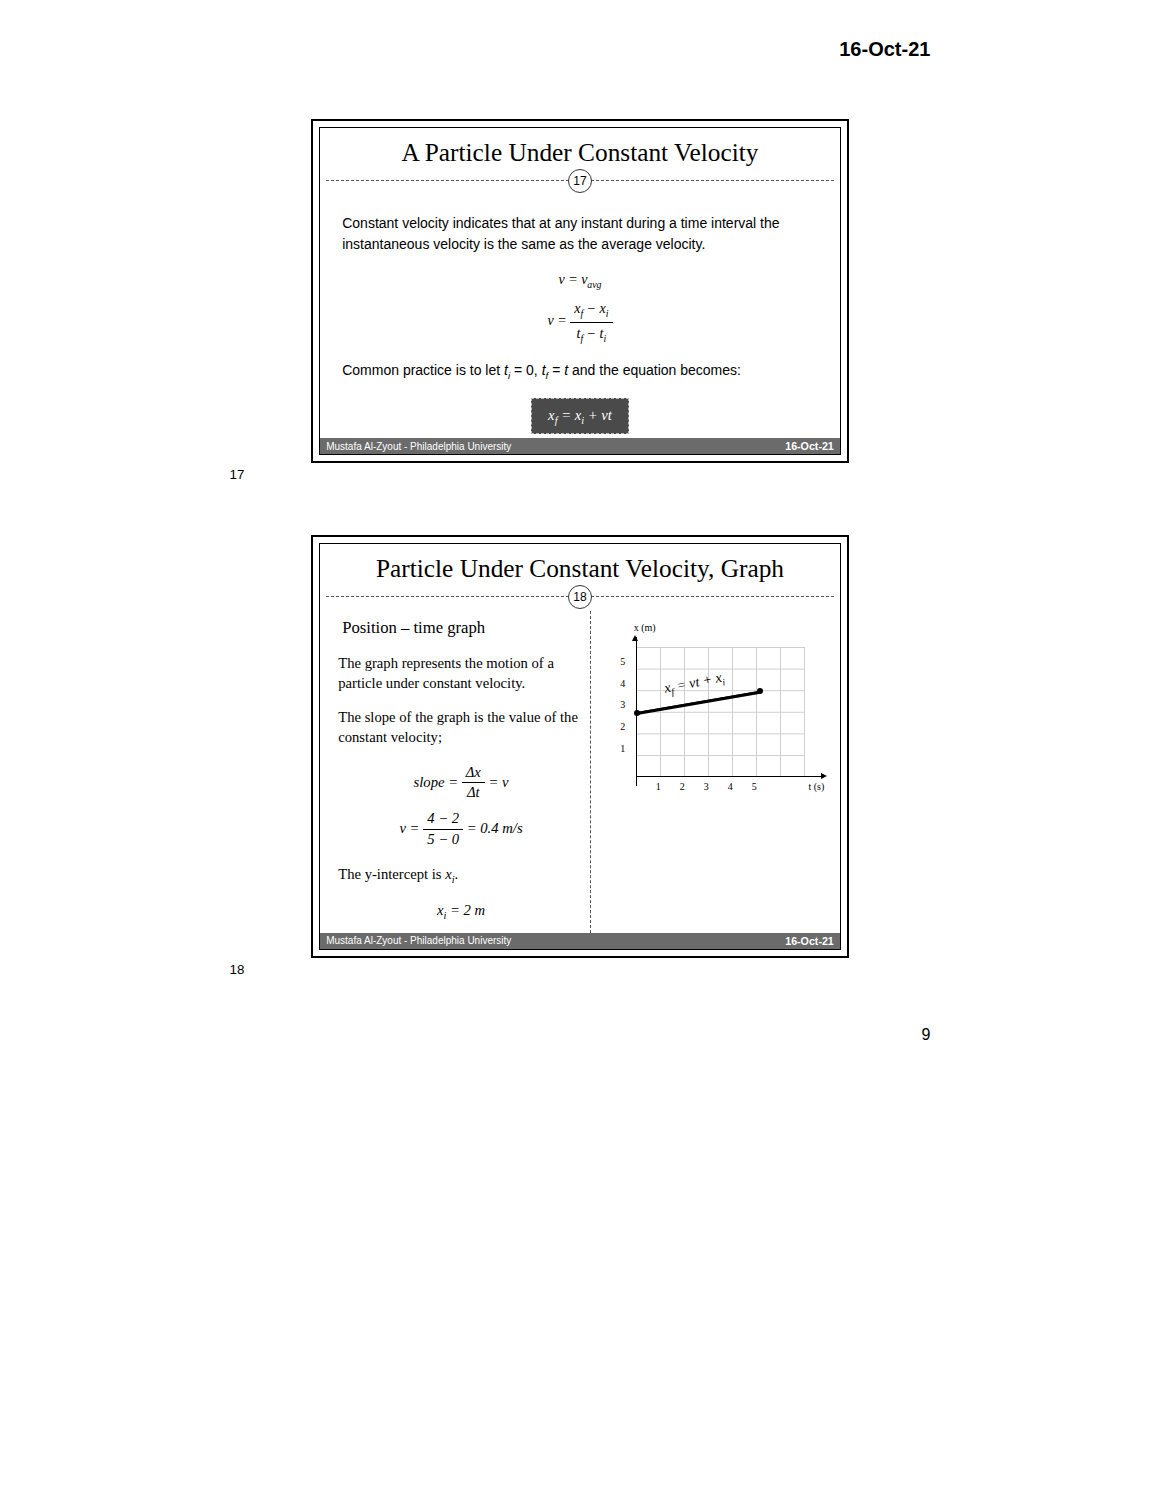16-Oct-21
A Particle Under Constant Velocity
17
Constant velocity indicates that at any instant during a time interval the instantaneous velocity is the same as the average velocity.
v = vavg
v = xf − xi tf − ti
Common practice is to let ti = 0, tf = t and the equation becomes:
xf = xi + vt
Mustafa Al-Zyout - Philadelphia University 16-Oct-21
17
Particle Under Constant Velocity, Graph
18
Position – time graph
The graph represents the motion of a particle under constant velocity.
The slope of the graph is the value of the constant velocity;
slope = Δx Δt = v
v = 4 − 2 5 − 0 = 0.4 m/s
The y-intercept is xi.
xi = 2 m
x (m)
t (s)
5
4
3
2
1
1
2
3
4
5
xf = vt + xi
Mustafa Al-Zyout - Philadelphia University 16-Oct-21
18
9